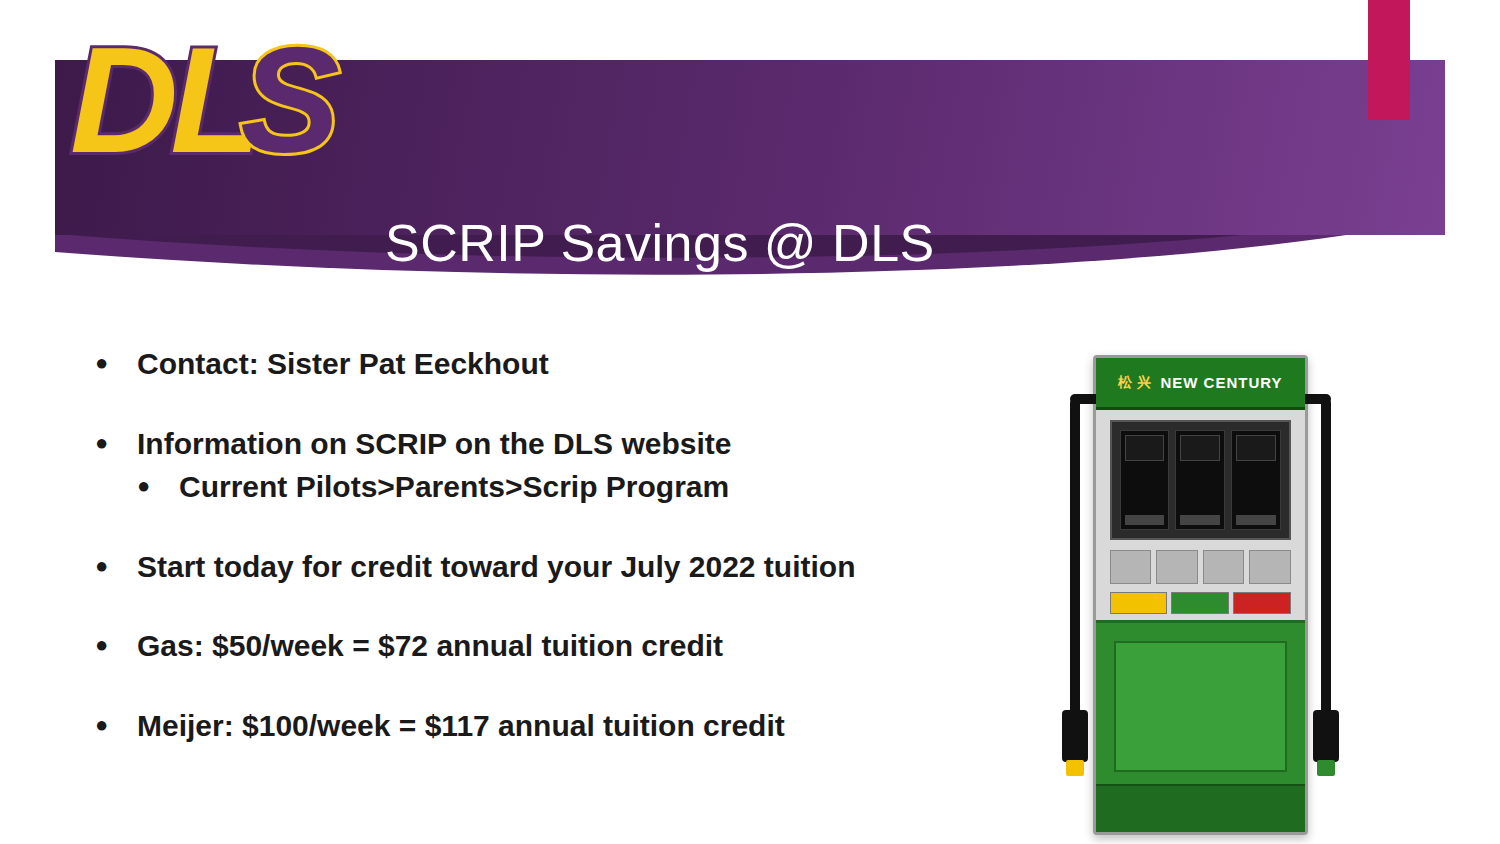SCRIP Savings @ DLS
DL S
Contact: Sister Pat Eeckhout
Information on SCRIP on the DLS website
Current Pilots>Parents>Scrip Program
Start today for credit toward your July 2022 tuition
Gas: $50/week = $72 annual tuition credit
Meijer: $100/week = $117 annual tuition credit
松 兴NEW CENTURY